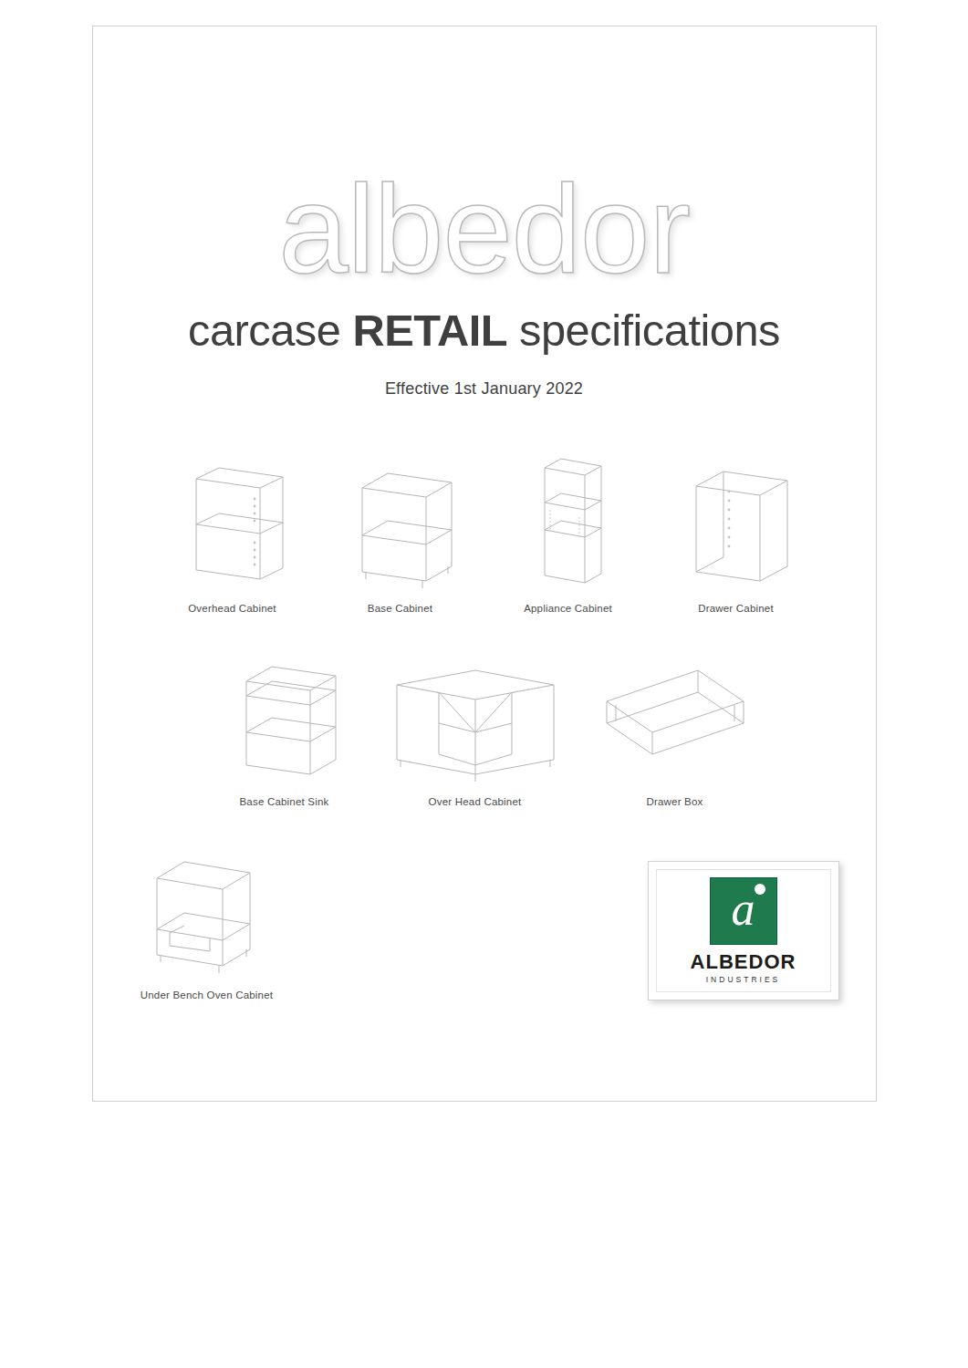albedor
carcase RETAIL specifications
Effective 1st January 2022
Overhead Cabinet
Base Cabinet
Appliance Cabinet
Drawer Cabinet
Base Cabinet Sink
Over Head Cabinet
Drawer Box
Under Bench Oven Cabinet
a
ALBEDOR
INDUSTRIES